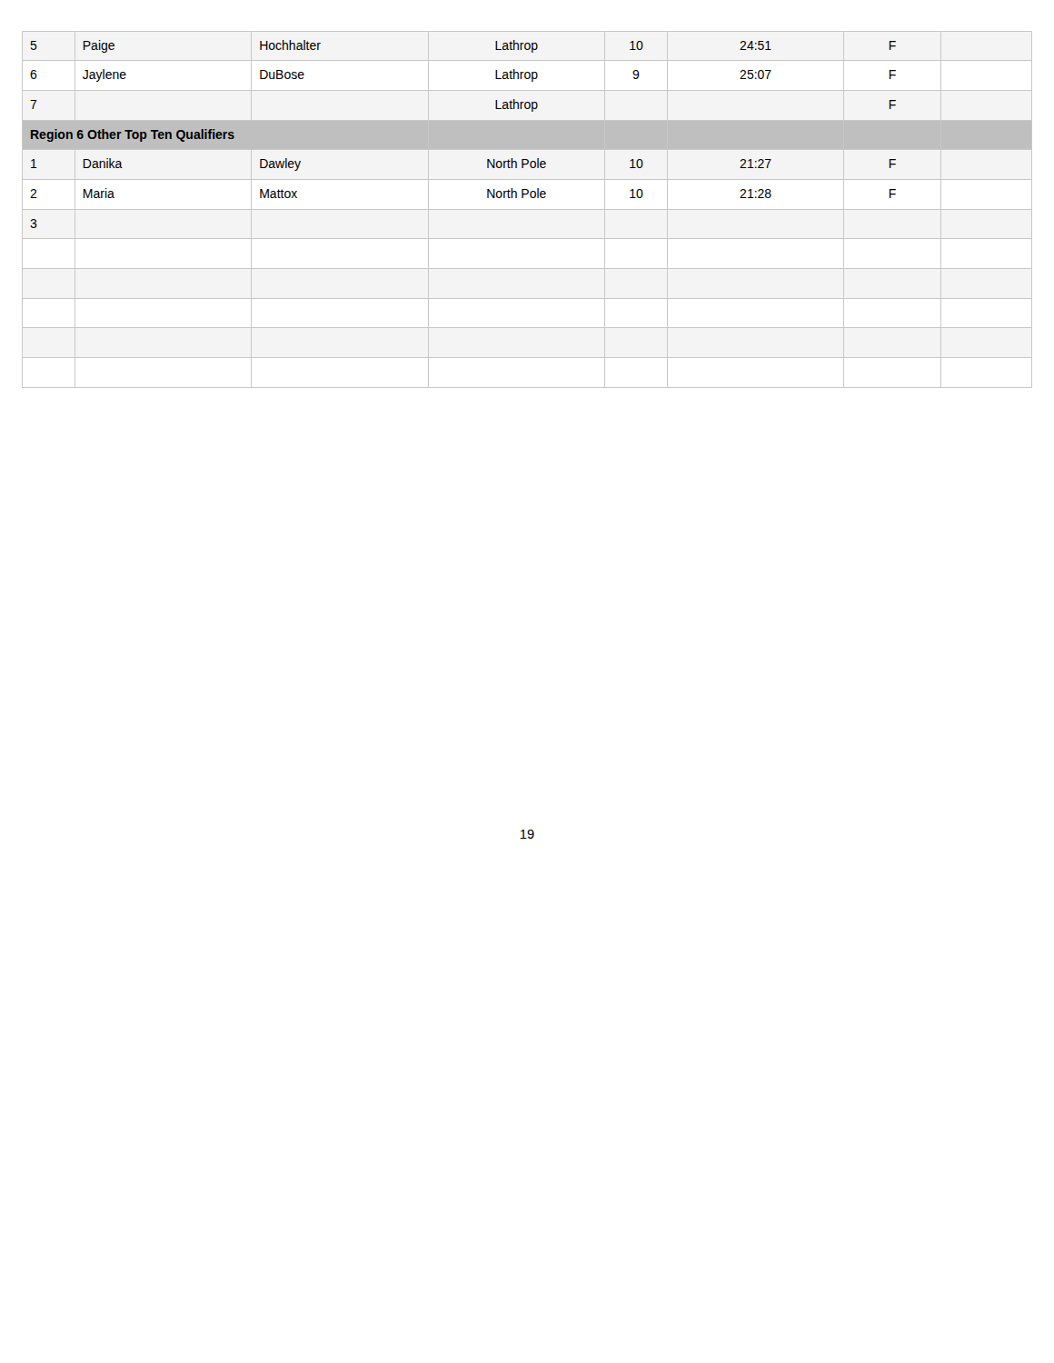| 5 | Paige | Hochhalter | Lathrop | 10 | 24:51 | F | |
| 6 | Jaylene | DuBose | Lathrop | 9 | 25:07 | F | |
| 7 | | | Lathrop | | | F | |
| Region 6 Other Top Ten Qualifiers | | | | | |
| 1 | Danika | Dawley | North Pole | 10 | 21:27 | F | |
| 2 | Maria | Mattox | North Pole | 10 | 21:28 | F | |
| 3 | | | | | | | |
19